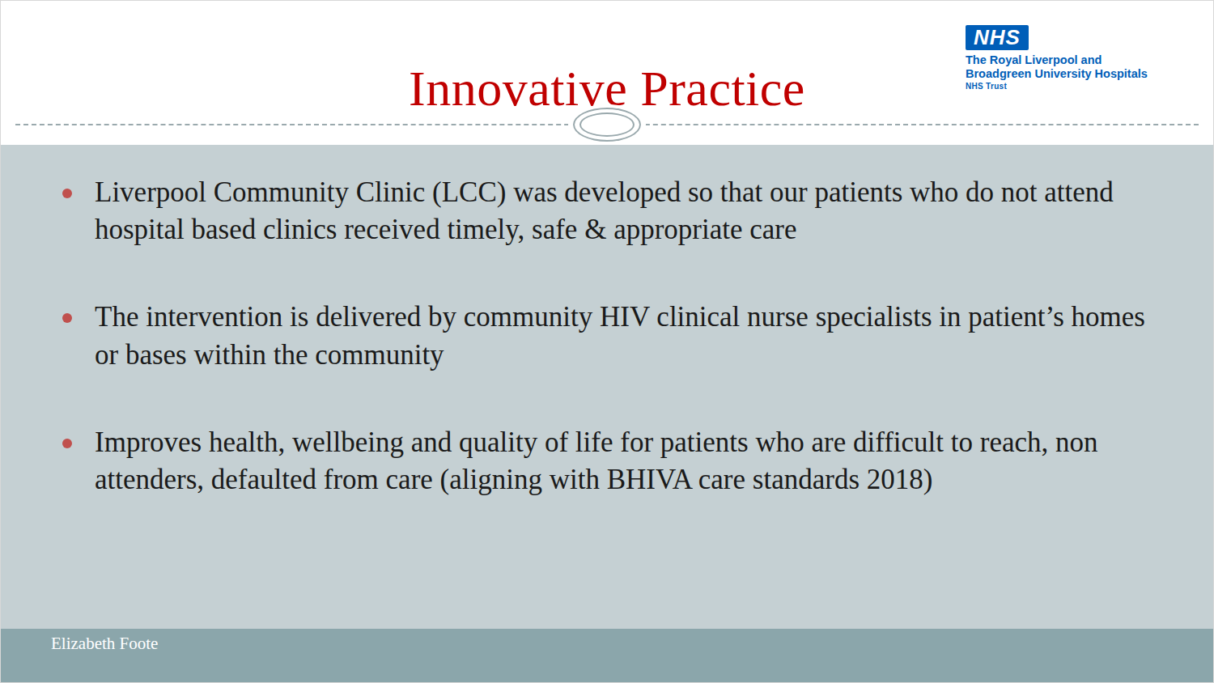Innovative Practice
NHS
The Royal Liverpool and
Broadgreen University Hospitals
NHS Trust
Liverpool Community Clinic (LCC) was developed so that our patients who do not attend hospital based clinics received timely, safe & appropriate care
The intervention is delivered by community HIV clinical nurse specialists in patient’s homes or bases within the community
Improves health, wellbeing and quality of life for patients who are difficult to reach, non attenders, defaulted from care (aligning with BHIVA care standards 2018)
Elizabeth Foote